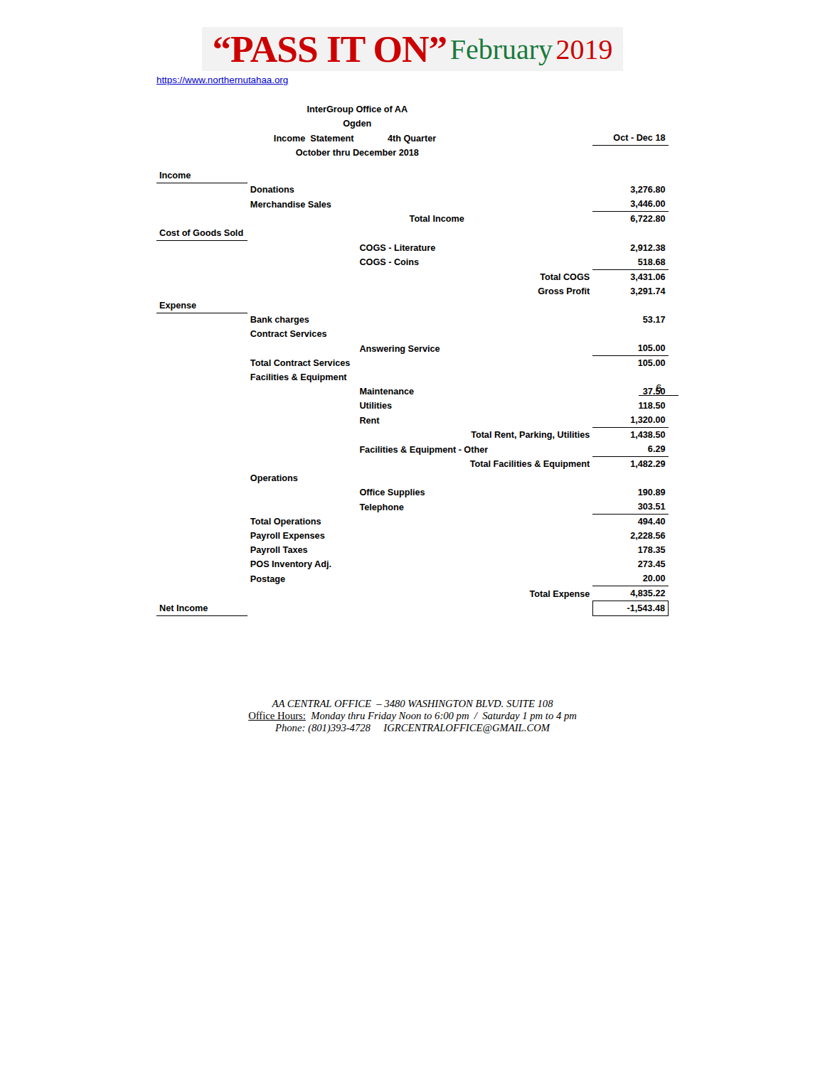“PASS IT ON” February 2019
https://www.northernutahaa.org
6
| | InterGroup Office of AA | | |
| | Ogden | | |
| | Income Statement | 4th Quarter | | Oct - Dec 18 |
| | October thru December 2018 | | |
| Income | | | | |
| | Donations | | | 3,276.80 |
| | Merchandise Sales | | | 3,446.00 |
| | | Total Income | | 6,722.80 |
| Cost of Goods Sold | | | | |
| | | COGS - Literature | | 2,912.38 |
| | | COGS - Coins | | 518.68 |
| | | | Total COGS | 3,431.06 |
| | | | Gross Profit | 3,291.74 |
| Expense | | | | |
| | Bank charges | | | 53.17 |
| | Contract Services | | | |
| | | Answering Service | | 105.00 |
| | Total Contract Services | | | 105.00 |
| | Facilities & Equipment | | | |
| | | Maintenance | | 37.50 |
| | | Utilities | | 118.50 |
| | | Rent | | 1,320.00 |
| | | | Total Rent, Parking, Utilities | 1,438.50 |
| | | Facilities & Equipment - Other | 6.29 |
| | | | Total Facilities & Equipment | 1,482.29 |
| | Operations | | | |
| | | Office Supplies | | 190.89 |
| | | Telephone | | 303.51 |
| | Total Operations | | | 494.40 |
| | Payroll Expenses | | | 2,228.56 |
| | Payroll Taxes | | | 178.35 |
| | POS Inventory Adj. | | | 273.45 |
| | Postage | | | 20.00 |
| | | | Total Expense | 4,835.22 |
| Net Income | | | | -1,543.48 |
AA CENTRAL OFFICE – 3480 WASHINGTON BLVD. SUITE 108
Office Hours: Monday thru Friday Noon to 6:00 pm / Saturday 1 pm to 4 pm
Phone: (801)393-4728 IGRCENTRALOFFICE@GMAIL.COM